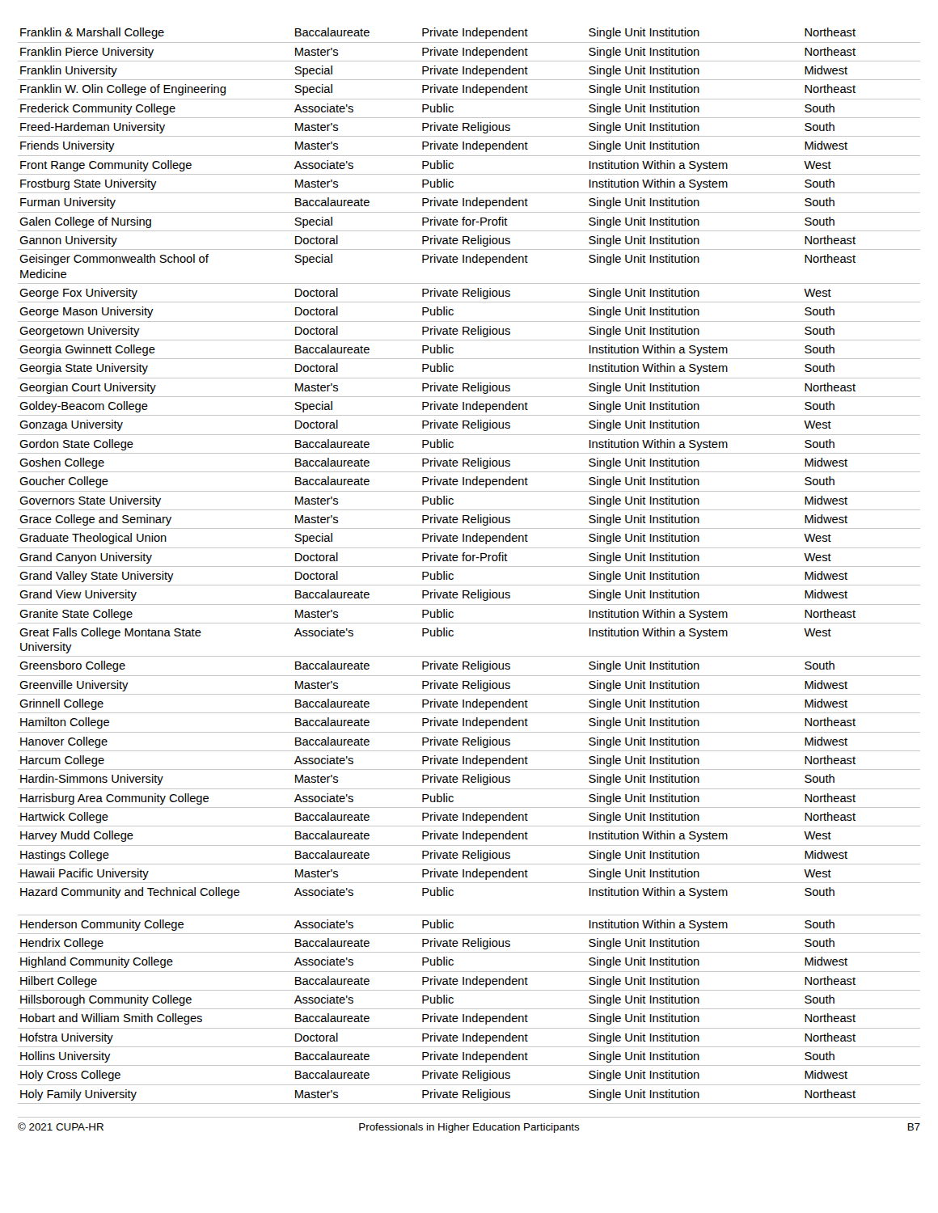| Franklin & Marshall College | Baccalaureate | Private Independent | Single Unit Institution | Northeast |
| Franklin Pierce University | Master's | Private Independent | Single Unit Institution | Northeast |
| Franklin University | Special | Private Independent | Single Unit Institution | Midwest |
| Franklin W. Olin College of Engineering | Special | Private Independent | Single Unit Institution | Northeast |
| Frederick Community College | Associate's | Public | Single Unit Institution | South |
| Freed-Hardeman University | Master's | Private Religious | Single Unit Institution | South |
| Friends University | Master's | Private Independent | Single Unit Institution | Midwest |
| Front Range Community College | Associate's | Public | Institution Within a System | West |
| Frostburg State University | Master's | Public | Institution Within a System | South |
| Furman University | Baccalaureate | Private Independent | Single Unit Institution | South |
| Galen College of Nursing | Special | Private for-Profit | Single Unit Institution | South |
| Gannon University | Doctoral | Private Religious | Single Unit Institution | Northeast |
| Geisinger Commonwealth School of Medicine | Special | Private Independent | Single Unit Institution | Northeast |
| George Fox University | Doctoral | Private Religious | Single Unit Institution | West |
| George Mason University | Doctoral | Public | Single Unit Institution | South |
| Georgetown University | Doctoral | Private Religious | Single Unit Institution | South |
| Georgia Gwinnett College | Baccalaureate | Public | Institution Within a System | South |
| Georgia State University | Doctoral | Public | Institution Within a System | South |
| Georgian Court University | Master's | Private Religious | Single Unit Institution | Northeast |
| Goldey-Beacom College | Special | Private Independent | Single Unit Institution | South |
| Gonzaga University | Doctoral | Private Religious | Single Unit Institution | West |
| Gordon State College | Baccalaureate | Public | Institution Within a System | South |
| Goshen College | Baccalaureate | Private Religious | Single Unit Institution | Midwest |
| Goucher College | Baccalaureate | Private Independent | Single Unit Institution | South |
| Governors State University | Master's | Public | Single Unit Institution | Midwest |
| Grace College and Seminary | Master's | Private Religious | Single Unit Institution | Midwest |
| Graduate Theological Union | Special | Private Independent | Single Unit Institution | West |
| Grand Canyon University | Doctoral | Private for-Profit | Single Unit Institution | West |
| Grand Valley State University | Doctoral | Public | Single Unit Institution | Midwest |
| Grand View University | Baccalaureate | Private Religious | Single Unit Institution | Midwest |
| Granite State College | Master's | Public | Institution Within a System | Northeast |
| Great Falls College Montana State University | Associate's | Public | Institution Within a System | West |
| Greensboro College | Baccalaureate | Private Religious | Single Unit Institution | South |
| Greenville University | Master's | Private Religious | Single Unit Institution | Midwest |
| Grinnell College | Baccalaureate | Private Independent | Single Unit Institution | Midwest |
| Hamilton College | Baccalaureate | Private Independent | Single Unit Institution | Northeast |
| Hanover College | Baccalaureate | Private Religious | Single Unit Institution | Midwest |
| Harcum College | Associate's | Private Independent | Single Unit Institution | Northeast |
| Hardin-Simmons University | Master's | Private Religious | Single Unit Institution | South |
| Harrisburg Area Community College | Associate's | Public | Single Unit Institution | Northeast |
| Hartwick College | Baccalaureate | Private Independent | Single Unit Institution | Northeast |
| Harvey Mudd College | Baccalaureate | Private Independent | Institution Within a System | West |
| Hastings College | Baccalaureate | Private Religious | Single Unit Institution | Midwest |
| Hawaii Pacific University | Master's | Private Independent | Single Unit Institution | West |
| Hazard Community and Technical College | Associate's | Public | Institution Within a System | South |
| Henderson Community College | Associate's | Public | Institution Within a System | South |
| Hendrix College | Baccalaureate | Private Religious | Single Unit Institution | South |
| Highland Community College | Associate's | Public | Single Unit Institution | Midwest |
| Hilbert College | Baccalaureate | Private Independent | Single Unit Institution | Northeast |
| Hillsborough Community College | Associate's | Public | Single Unit Institution | South |
| Hobart and William Smith Colleges | Baccalaureate | Private Independent | Single Unit Institution | Northeast |
| Hofstra University | Doctoral | Private Independent | Single Unit Institution | Northeast |
| Hollins University | Baccalaureate | Private Independent | Single Unit Institution | South |
| Holy Cross College | Baccalaureate | Private Religious | Single Unit Institution | Midwest |
| Holy Family University | Master's | Private Religious | Single Unit Institution | Northeast |
© 2021 CUPA-HR
Professionals in Higher Education Participants
B7